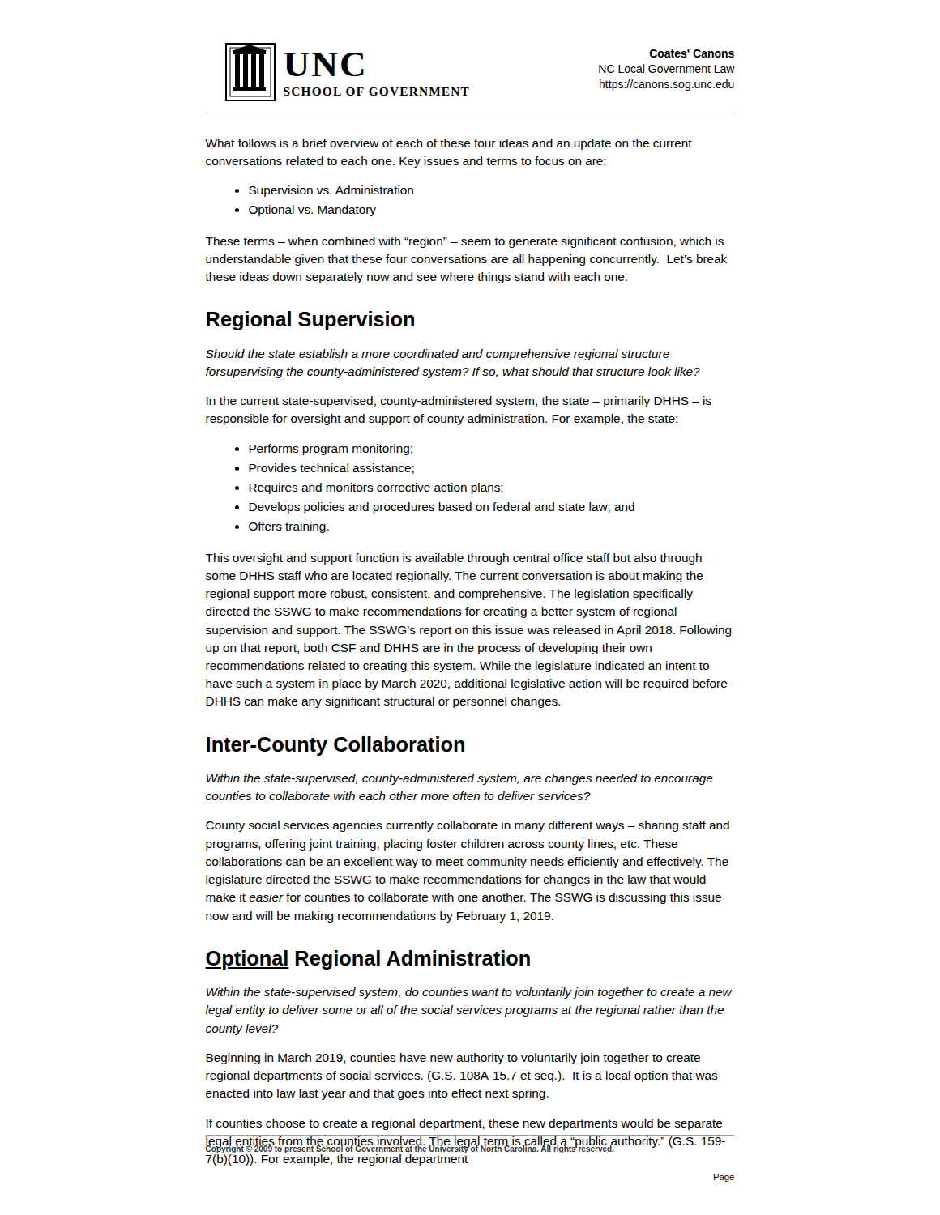UNC
SCHOOL OF GOVERNMENT
Coates' Canons
NC Local Government Law
https://canons.sog.unc.edu
What follows is a brief overview of each of these four ideas and an update on the current conversations related to each one. Key issues and terms to focus on are:
Supervision vs. Administration
Optional vs. Mandatory
These terms – when combined with “region” – seem to generate significant confusion, which is understandable given that these four conversations are all happening concurrently. Let’s break these ideas down separately now and see where things stand with each one.
Regional Supervision
Should the state establish a more coordinated and comprehensive regional structure forsupervising the county-administered system? If so, what should that structure look like?
In the current state-supervised, county-administered system, the state – primarily DHHS – is responsible for oversight and support of county administration. For example, the state:
Performs program monitoring;
Provides technical assistance;
Requires and monitors corrective action plans;
Develops policies and procedures based on federal and state law; and
Offers training.
This oversight and support function is available through central office staff but also through some DHHS staff who are located regionally. The current conversation is about making the regional support more robust, consistent, and comprehensive. The legislation specifically directed the SSWG to make recommendations for creating a better system of regional supervision and support. The SSWG’s report on this issue was released in April 2018. Following up on that report, both CSF and DHHS are in the process of developing their own recommendations related to creating this system. While the legislature indicated an intent to have such a system in place by March 2020, additional legislative action will be required before DHHS can make any significant structural or personnel changes.
Inter-County Collaboration
Within the state-supervised, county-administered system, are changes needed to encourage counties to collaborate with each other more often to deliver services?
County social services agencies currently collaborate in many different ways – sharing staff and programs, offering joint training, placing foster children across county lines, etc. These collaborations can be an excellent way to meet community needs efficiently and effectively. The legislature directed the SSWG to make recommendations for changes in the law that would make it easier for counties to collaborate with one another. The SSWG is discussing this issue now and will be making recommendations by February 1, 2019.
Optional Regional Administration
Within the state-supervised system, do counties want to voluntarily join together to create a new legal entity to deliver some or all of the social services programs at the regional rather than the county level?
Beginning in March 2019, counties have new authority to voluntarily join together to create regional departments of social services. (G.S. 108A-15.7 et seq.). It is a local option that was enacted into law last year and that goes into effect next spring.
If counties choose to create a regional department, these new departments would be separate legal entities from the counties involved. The legal term is called a “public authority.” (G.S. 159-7(b)(10)). For example, the regional department
Copyright © 2009 to present School of Government at the University of North Carolina. All rights reserved.
Page